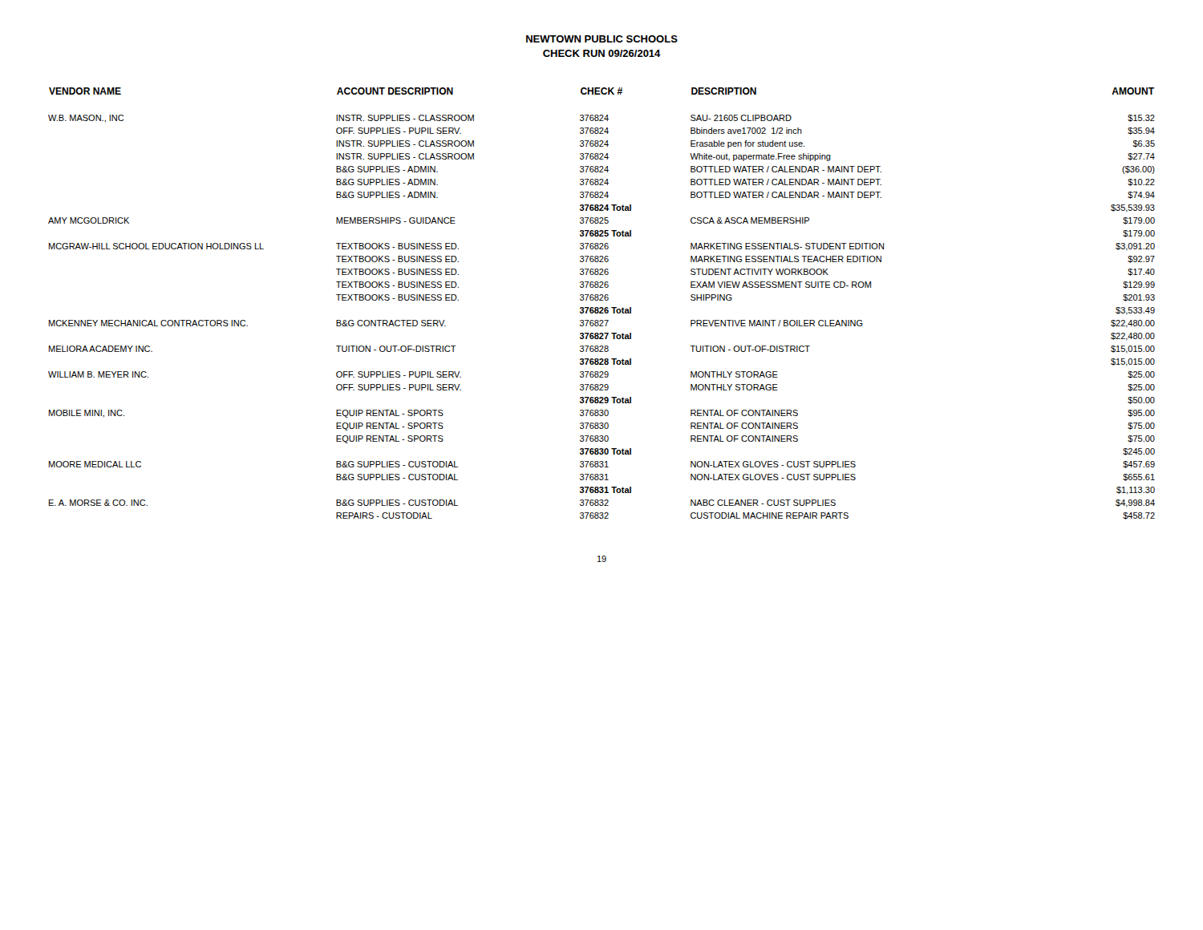NEWTOWN PUBLIC SCHOOLS
CHECK RUN 09/26/2014
| VENDOR NAME | ACCOUNT DESCRIPTION | CHECK # | DESCRIPTION | AMOUNT |
| --- | --- | --- | --- | --- |
| W.B. MASON., INC | INSTR. SUPPLIES - CLASSROOM | 376824 | SAU- 21605 CLIPBOARD | $15.32 |
| | OFF. SUPPLIES - PUPIL SERV. | 376824 | Bbinders ave17002 1/2 inch | $35.94 |
| | INSTR. SUPPLIES - CLASSROOM | 376824 | Erasable pen for student use. | $6.35 |
| | INSTR. SUPPLIES - CLASSROOM | 376824 | White-out, papermate.Free shipping | $27.74 |
| | B&G SUPPLIES - ADMIN. | 376824 | BOTTLED WATER / CALENDAR - MAINT DEPT. | ($36.00) |
| | B&G SUPPLIES - ADMIN. | 376824 | BOTTLED WATER / CALENDAR - MAINT DEPT. | $10.22 |
| | B&G SUPPLIES - ADMIN. | 376824 | BOTTLED WATER / CALENDAR - MAINT DEPT. | $74.94 |
| | | 376824 Total | | $35,539.93 |
| AMY MCGOLDRICK | MEMBERSHIPS - GUIDANCE | 376825 | CSCA & ASCA MEMBERSHIP | $179.00 |
| | | 376825 Total | | $179.00 |
| MCGRAW-HILL SCHOOL EDUCATION HOLDINGS LL | TEXTBOOKS - BUSINESS ED. | 376826 | MARKETING ESSENTIALS- STUDENT EDITION | $3,091.20 |
| | TEXTBOOKS - BUSINESS ED. | 376826 | MARKETING ESSENTIALS TEACHER EDITION | $92.97 |
| | TEXTBOOKS - BUSINESS ED. | 376826 | STUDENT ACTIVITY WORKBOOK | $17.40 |
| | TEXTBOOKS - BUSINESS ED. | 376826 | EXAM VIEW ASSESSMENT SUITE CD- ROM | $129.99 |
| | TEXTBOOKS - BUSINESS ED. | 376826 | SHIPPING | $201.93 |
| | | 376826 Total | | $3,533.49 |
| MCKENNEY MECHANICAL CONTRACTORS INC. | B&G CONTRACTED SERV. | 376827 | PREVENTIVE MAINT / BOILER CLEANING | $22,480.00 |
| | | 376827 Total | | $22,480.00 |
| MELIORA ACADEMY INC. | TUITION - OUT-OF-DISTRICT | 376828 | TUITION - OUT-OF-DISTRICT | $15,015.00 |
| | | 376828 Total | | $15,015.00 |
| WILLIAM B. MEYER INC. | OFF. SUPPLIES - PUPIL SERV. | 376829 | MONTHLY STORAGE | $25.00 |
| | OFF. SUPPLIES - PUPIL SERV. | 376829 | MONTHLY STORAGE | $25.00 |
| | | 376829 Total | | $50.00 |
| MOBILE MINI, INC. | EQUIP RENTAL - SPORTS | 376830 | RENTAL OF CONTAINERS | $95.00 |
| | EQUIP RENTAL - SPORTS | 376830 | RENTAL OF CONTAINERS | $75.00 |
| | EQUIP RENTAL - SPORTS | 376830 | RENTAL OF CONTAINERS | $75.00 |
| | | 376830 Total | | $245.00 |
| MOORE MEDICAL LLC | B&G SUPPLIES - CUSTODIAL | 376831 | NON-LATEX GLOVES - CUST SUPPLIES | $457.69 |
| | B&G SUPPLIES - CUSTODIAL | 376831 | NON-LATEX GLOVES - CUST SUPPLIES | $655.61 |
| | | 376831 Total | | $1,113.30 |
| E. A. MORSE & CO. INC. | B&G SUPPLIES - CUSTODIAL | 376832 | NABC CLEANER - CUST SUPPLIES | $4,998.84 |
| | REPAIRS - CUSTODIAL | 376832 | CUSTODIAL MACHINE REPAIR PARTS | $458.72 |
19